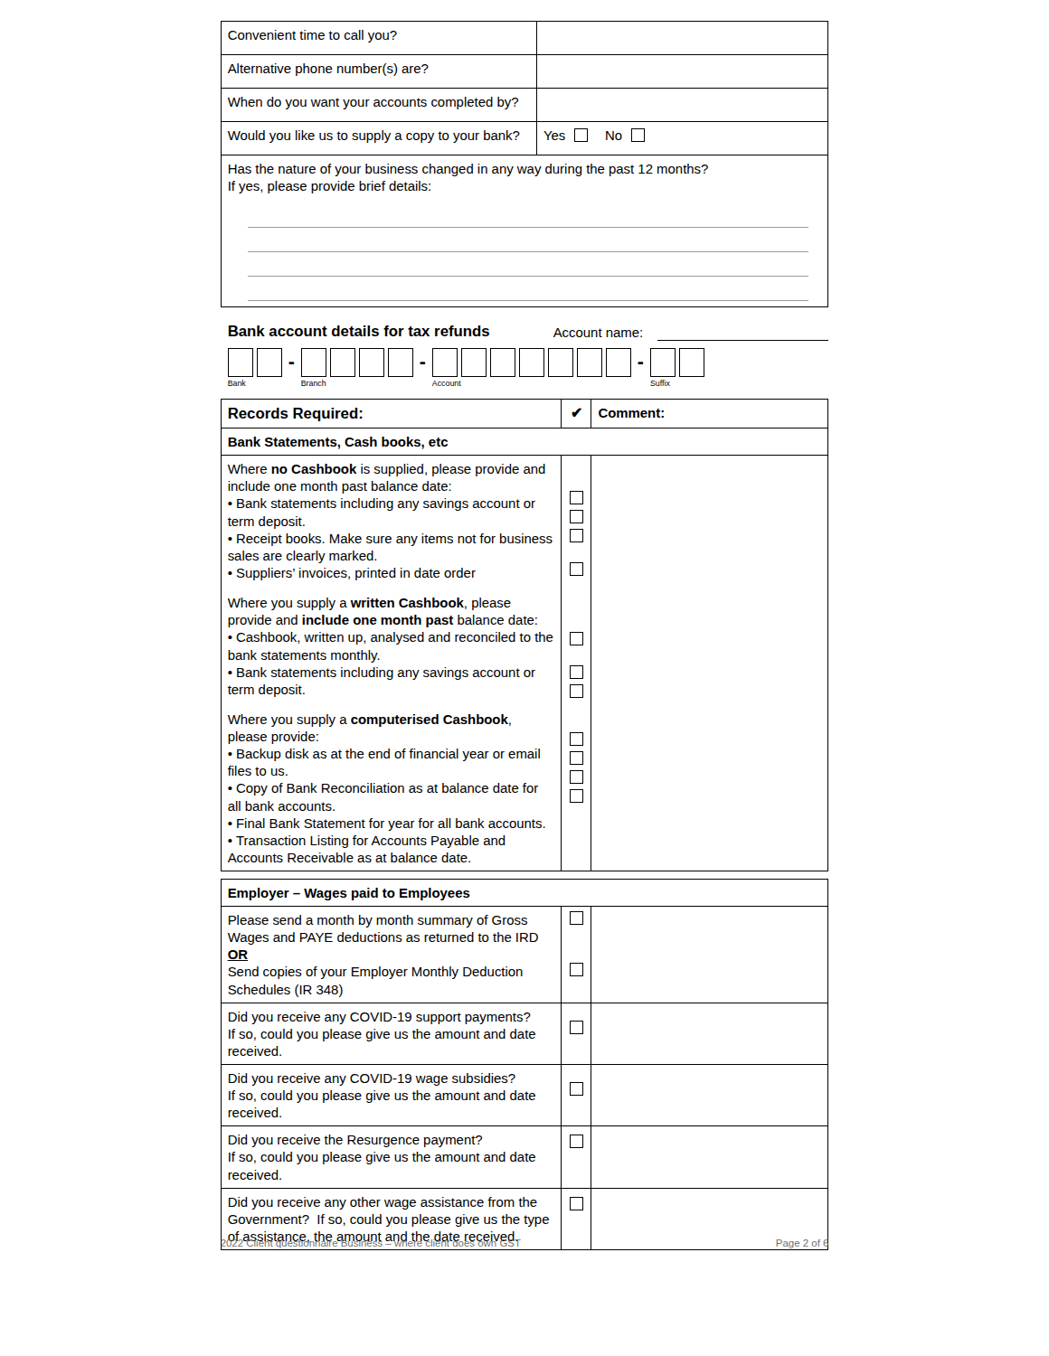| Convenient time to call you? | |
| Alternative phone number(s) are? | |
| When do you want your accounts completed by? | |
| Would you like us to supply a copy to your bank? | Yes No |
| Has the nature of your business changed in any way during the past 12 months? If yes, please provide brief details: |
Bank account details for tax refunds Account name:
Bank
-
Branch
-
Account
-
Suffix
| Records Required: | ✔ | Comment: |
| Bank Statements, Cash books, etc |
| Where no Cashbook is supplied, please provide and include one month past balance date: Bank statements including any savings account or term deposit. Receipt books. Make sure any items not for business sales are clearly marked. Suppliers’ invoices, printed in date order Where you supply a written Cashbook , please provide and include one month past balance date: Cashbook, written up, analysed and reconciled to the bank statements monthly. Bank statements including any savings account or term deposit. Where you supply a computerised Cashbook , please provide: Backup disk as at the end of financial year or email files to us. Copy of Bank Reconciliation as at balance date for all bank accounts. Final Bank Statement for year for all bank accounts. Transaction Listing for Accounts Payable and Accounts Receivable as at balance date. | | |
| Employer – Wages paid to Employees |
| Please send a month by month summary of Gross Wages and PAYE deductions as returned to the IRD OR Send copies of your Employer Monthly Deduction Schedules (IR 348) | | |
| Did you receive any COVID-19 support payments? If so, could you please give us the amount and date received. | | |
| Did you receive any COVID-19 wage subsidies? If so, could you please give us the amount and date received. | | |
| Did you receive the Resurgence payment? If so, could you please give us the amount and date received. | | |
| Did you receive any other wage assistance from the Government? If so, could you please give us the type of assistance, the amount and the date received. | | |
2022 Client questionnaire Business – where client does own GST
Page 2 of 6